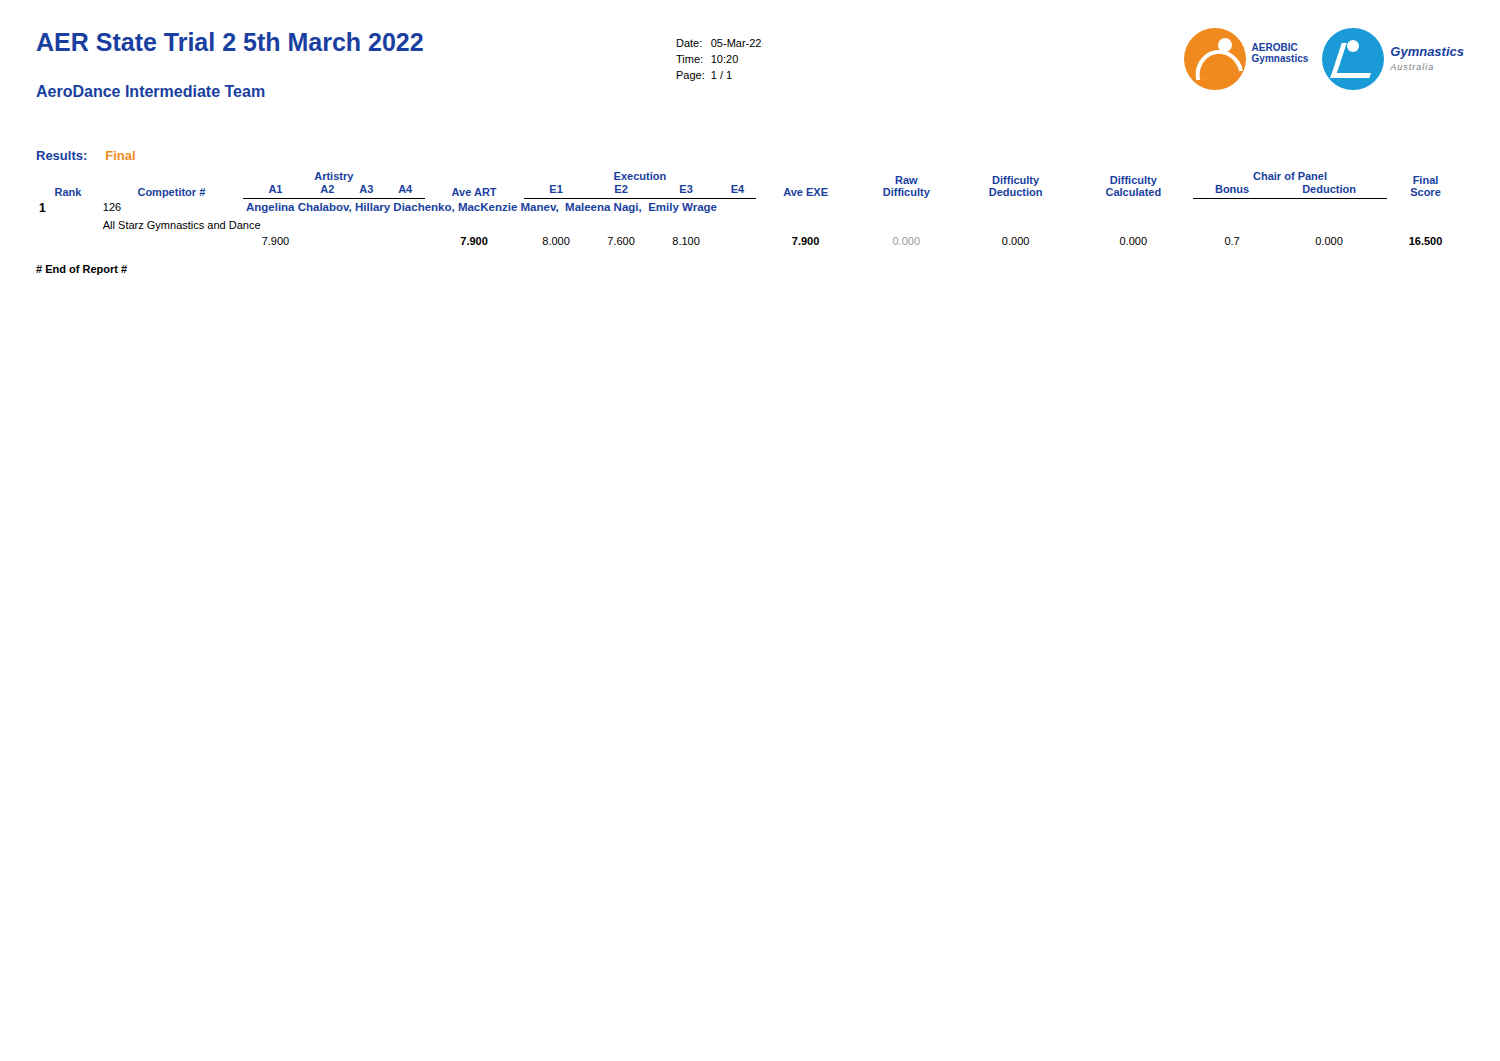AER State Trial 2 5th March 2022
AeroDance Intermediate Team
| Date: | 05-Mar-22 |
| Time: | 10:20 |
| Page: | 1 / 1 |
AEROBIC
Gymnastics
Gymnastics
Australia
Results: Final
| Rank | Competitor # | Artistry | Ave ART | Execution | Ave EXE | Raw Difficulty | Difficulty Deduction | Difficulty Calculated | Chair of Panel | Final Score |
| --- | --- | --- | --- | --- | --- | --- | --- | --- | --- | --- |
| A1 | A2 | A3 | A4 | E1 | E2 | E3 | E4 | Bonus | Deduction |
| 1 | 126 | Angelina Chalabov, Hillary Diachenko, MacKenzie Manev, Maleena Nagi, Emily Wrage |
| | All Starz Gymnastics and Dance |
| | | 7.900 | | | | 7.900 | 8.000 | 7.600 | 8.100 | | 7.900 | 0.000 | 0.000 | 0.000 | 0.7 | 0.000 | 16.500 |
# End of Report #